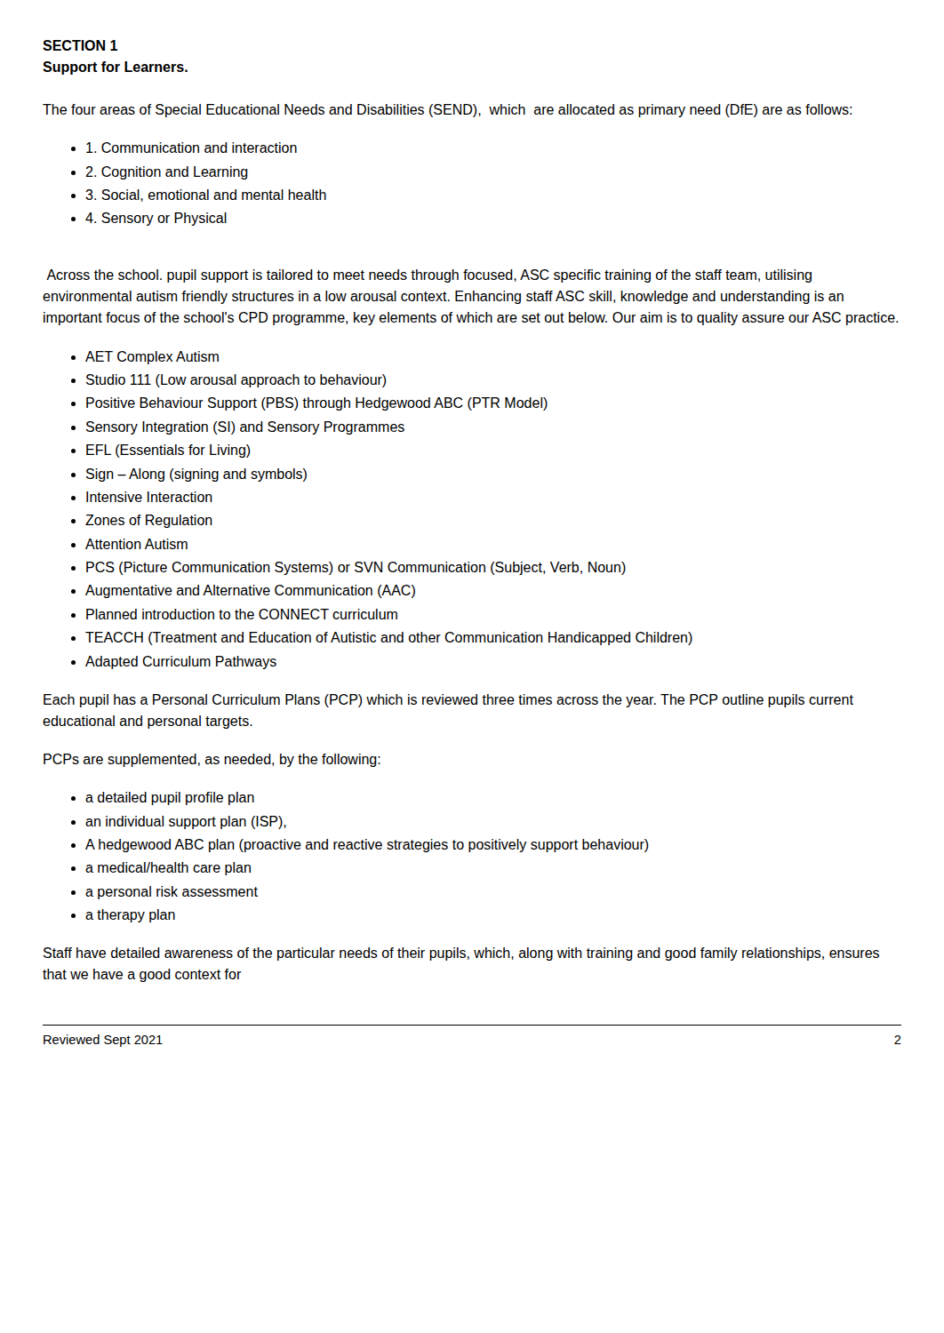SECTION 1
Support for Learners.
The four areas of Special Educational Needs and Disabilities (SEND), which are allocated as primary need (DfE) are as follows:
1. Communication and interaction
2. Cognition and Learning
3. Social, emotional and mental health
4. Sensory or Physical
Across the school. pupil support is tailored to meet needs through focused, ASC specific training of the staff team, utilising environmental autism friendly structures in a low arousal context. Enhancing staff ASC skill, knowledge and understanding is an important focus of the school's CPD programme, key elements of which are set out below. Our aim is to quality assure our ASC practice.
AET Complex Autism
Studio 111 (Low arousal approach to behaviour)
Positive Behaviour Support (PBS) through Hedgewood ABC (PTR Model)
Sensory Integration (SI) and Sensory Programmes
EFL (Essentials for Living)
Sign – Along (signing and symbols)
Intensive Interaction
Zones of Regulation
Attention Autism
PCS (Picture Communication Systems) or SVN Communication (Subject, Verb, Noun)
Augmentative and Alternative Communication (AAC)
Planned introduction to the CONNECT curriculum
TEACCH (Treatment and Education of Autistic and other Communication Handicapped Children)
Adapted Curriculum Pathways
Each pupil has a Personal Curriculum Plans (PCP) which is reviewed three times across the year. The PCP outline pupils current educational and personal targets.
PCPs are supplemented, as needed, by the following:
a detailed pupil profile plan
an individual support plan (ISP),
A hedgewood ABC plan (proactive and reactive strategies to positively support behaviour)
a medical/health care plan
a personal risk assessment
a therapy plan
Staff have detailed awareness of the particular needs of their pupils, which, along with training and good family relationships, ensures that we have a good context for
Reviewed Sept 2021 2